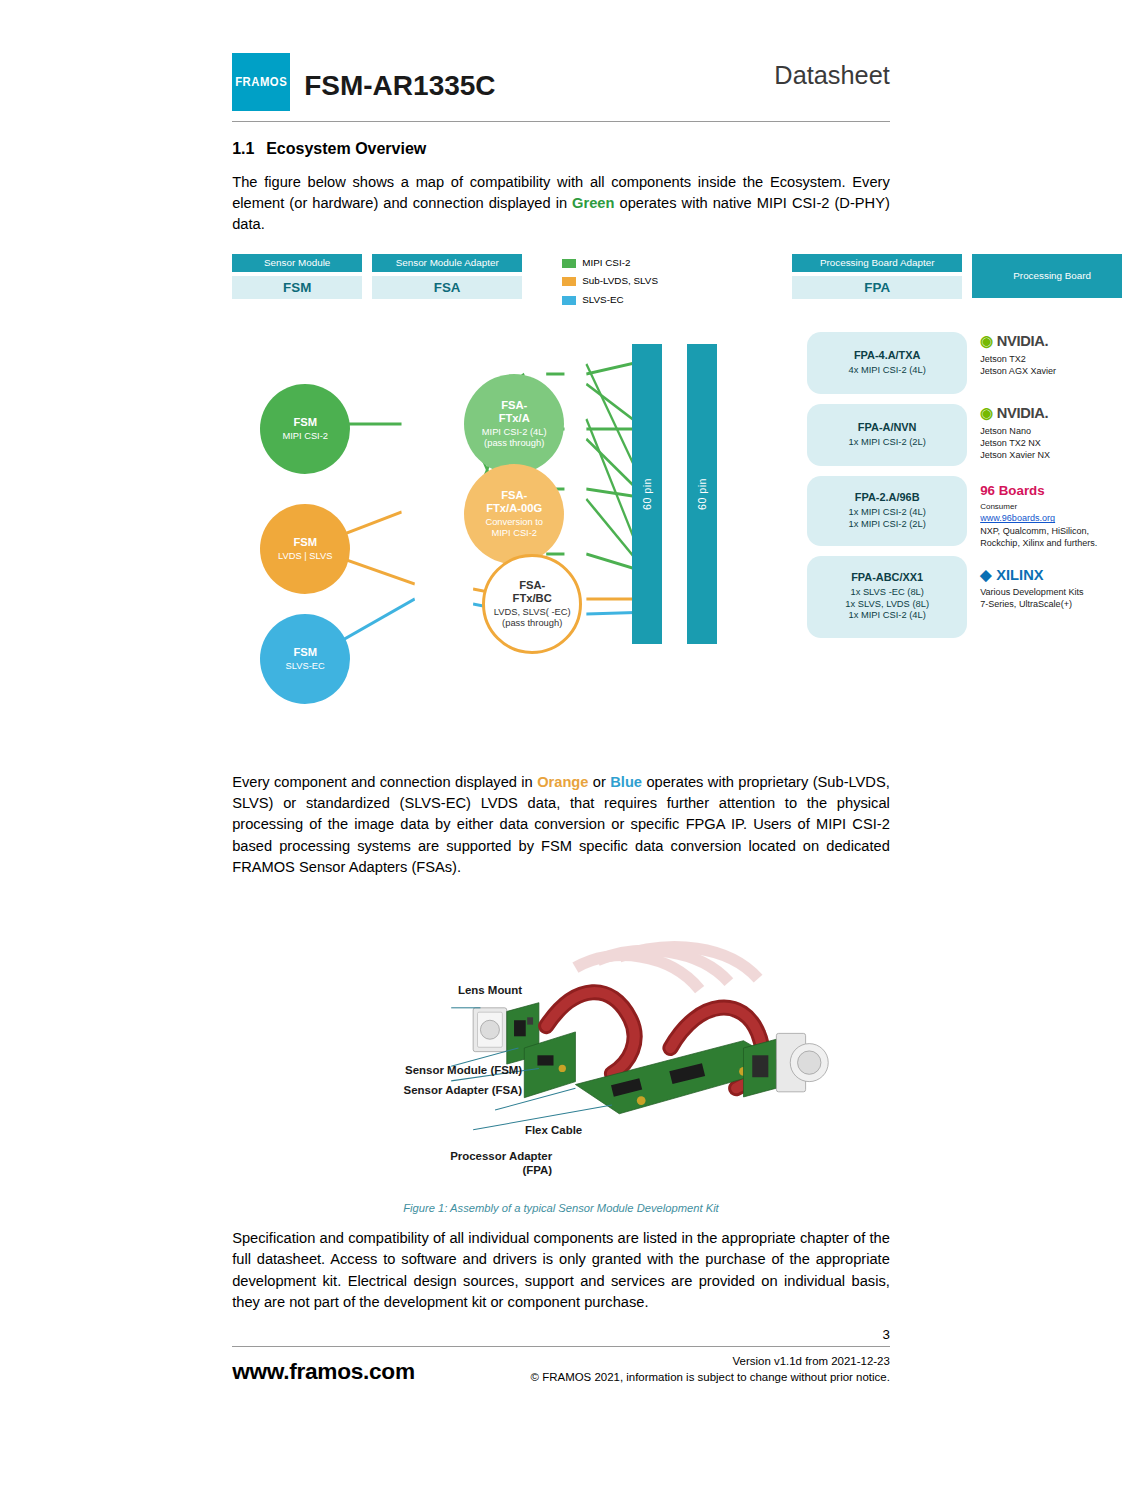FRAMOS
FSM-AR1335C
Datasheet
1.1 Ecosystem Overview
The figure below shows a map of compatibility with all components inside the Ecosystem. Every element (or hardware) and connection displayed in Green operates with native MIPI CSI-2 (D-PHY) data.
Sensor Module
FSM
Sensor Module Adapter
FSA
Processing Board Adapter
FPA
Processing Board
MIPI CSI-2
Sub-LVDS, SLVS
SLVS-EC
FSMMIPI CSI-2
FSMLVDS | SLVS
FSMSLVS-EC
FSA-
FTx/AMIPI CSI-2 (4L)
(pass through)
FSA-
FTx/A-00GConversion to
MIPI CSI-2
FSA-
FTx/BCLVDS, SLVS( -EC)
(pass through)
60 pin
60 pin
FPA-4.A/TXA4x MIPI CSI-2 (4L)
FPA-A/NVN1x MIPI CSI-2 (2L)
FPA-2.A/96B1x MIPI CSI-2 (4L)
1x MIPI CSI-2 (2L)
FPA-ABC/XX11x SLVS -EC (8L)
1x SLVS, LVDS (8L)
1x MIPI CSI-2 (4L)
◉ NVIDIA. Jetson TX2
Jetson AGX Xavier
◉ NVIDIA. Jetson Nano
Jetson TX2 NX
Jetson Xavier NX
96 Boards
Consumer
www.96boards.org
NXP, Qualcomm, HiSilicon,
Rockchip, Xilinx and furthers.
◆ XILINX
Various Development Kits
7-Series, UltraScale(+)
Every component and connection displayed in Orange or Blue operates with proprietary (Sub-LVDS, SLVS) or standardized (SLVS-EC) LVDS data, that requires further attention to the physical processing of the image data by either data conversion or specific FPGA IP. Users of MIPI CSI-2 based processing systems are supported by FSM specific data conversion located on dedicated FRAMOS Sensor Adapters (FSAs).
Lens Mount
Sensor Module (FSM)
Sensor Adapter (FSA)
Flex Cable
Processor Adapter
(FPA)
Figure 1: Assembly of a typical Sensor Module Development Kit
Specification and compatibility of all individual components are listed in the appropriate chapter of the full datasheet. Access to software and drivers is only granted with the purchase of the appropriate development kit. Electrical design sources, support and services are provided on individual basis, they are not part of the development kit or component purchase.
3
www.framos.com
Version v1.1d from 2021-12-23
© FRAMOS 2021, information is subject to change without prior notice.